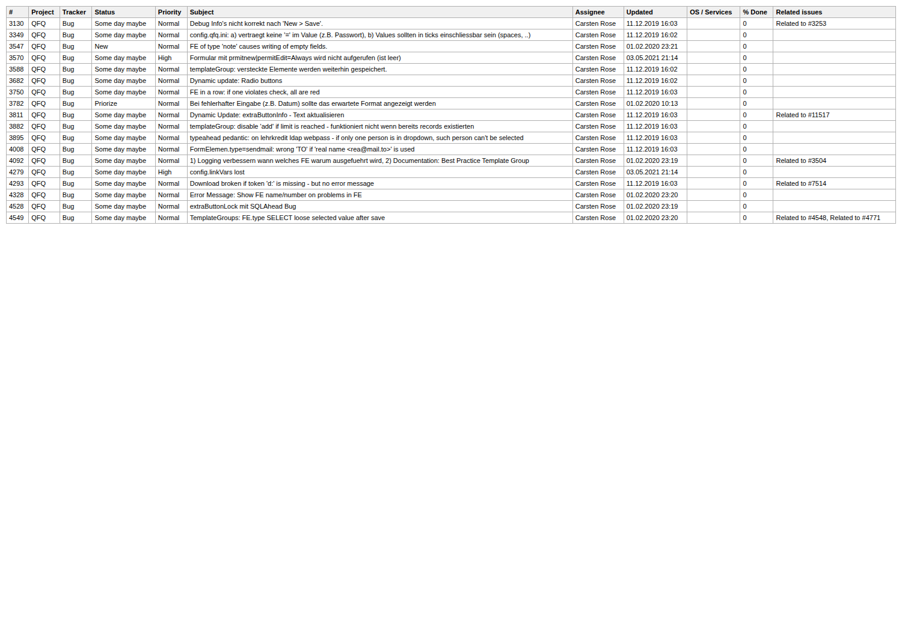| # | Project | Tracker | Status | Priority | Subject | Assignee | Updated | OS / Services | % Done | Related issues |
| --- | --- | --- | --- | --- | --- | --- | --- | --- | --- | --- |
| 3130 | QFQ | Bug | Some day maybe | Normal | Debug Info's nicht korrekt nach 'New > Save'. | Carsten Rose | 11.12.2019 16:03 | | 0 | Related to #3253 |
| 3349 | QFQ | Bug | Some day maybe | Normal | config.qfq.ini: a) vertraegt keine '=' im Value (z.B. Passwort), b) Values sollten in ticks einschliessbar sein (spaces, ..) | Carsten Rose | 11.12.2019 16:02 | | 0 | |
| 3547 | QFQ | Bug | New | Normal | FE of type 'note' causes writing of empty fields. | Carsten Rose | 01.02.2020 23:21 | | 0 | |
| 3570 | QFQ | Bug | Some day maybe | High | Formular mit prmitnew/permitEdit=Always wird nicht aufgerufen (ist leer) | Carsten Rose | 03.05.2021 21:14 | | 0 | |
| 3588 | QFQ | Bug | Some day maybe | Normal | templateGroup: versteckte Elemente werden weiterhin gespeichert. | Carsten Rose | 11.12.2019 16:02 | | 0 | |
| 3682 | QFQ | Bug | Some day maybe | Normal | Dynamic update: Radio buttons | Carsten Rose | 11.12.2019 16:02 | | 0 | |
| 3750 | QFQ | Bug | Some day maybe | Normal | FE in a row: if one violates check, all are red | Carsten Rose | 11.12.2019 16:03 | | 0 | |
| 3782 | QFQ | Bug | Priorize | Normal | Bei fehlerhafter Eingabe (z.B. Datum) sollte das erwartete Format angezeigt werden | Carsten Rose | 01.02.2020 10:13 | | 0 | |
| 3811 | QFQ | Bug | Some day maybe | Normal | Dynamic Update: extraButtonInfo - Text aktualisieren | Carsten Rose | 11.12.2019 16:03 | | 0 | Related to #11517 |
| 3882 | QFQ | Bug | Some day maybe | Normal | templateGroup: disable 'add' if limit is reached - funktioniert nicht wenn bereits records existierten | Carsten Rose | 11.12.2019 16:03 | | 0 | |
| 3895 | QFQ | Bug | Some day maybe | Normal | typeahead pedantic: on lehrkredit ldap webpass - if only one person is in dropdown, such person can't be selected | Carsten Rose | 11.12.2019 16:03 | | 0 | |
| 4008 | QFQ | Bug | Some day maybe | Normal | FormElemen.type=sendmail: wrong 'TO' if 'real name <rea@mail.to>' is used | Carsten Rose | 11.12.2019 16:03 | | 0 | |
| 4092 | QFQ | Bug | Some day maybe | Normal | 1) Logging verbessern wann welches FE warum ausgefuehrt wird, 2) Documentation: Best Practice Template Group | Carsten Rose | 01.02.2020 23:19 | | 0 | Related to #3504 |
| 4279 | QFQ | Bug | Some day maybe | High | config.linkVars lost | Carsten Rose | 03.05.2021 21:14 | | 0 | |
| 4293 | QFQ | Bug | Some day maybe | Normal | Download broken if token 'd:' is missing - but no error message | Carsten Rose | 11.12.2019 16:03 | | 0 | Related to #7514 |
| 4328 | QFQ | Bug | Some day maybe | Normal | Error Message: Show FE name/number on problems in FE | Carsten Rose | 01.02.2020 23:20 | | 0 | |
| 4528 | QFQ | Bug | Some day maybe | Normal | extraButtonLock mit SQLAhead Bug | Carsten Rose | 01.02.2020 23:19 | | 0 | |
| 4549 | QFQ | Bug | Some day maybe | Normal | TemplateGroups: FE.type SELECT loose selected value after save | Carsten Rose | 01.02.2020 23:20 | | 0 | Related to #4548, Related to #4771 |